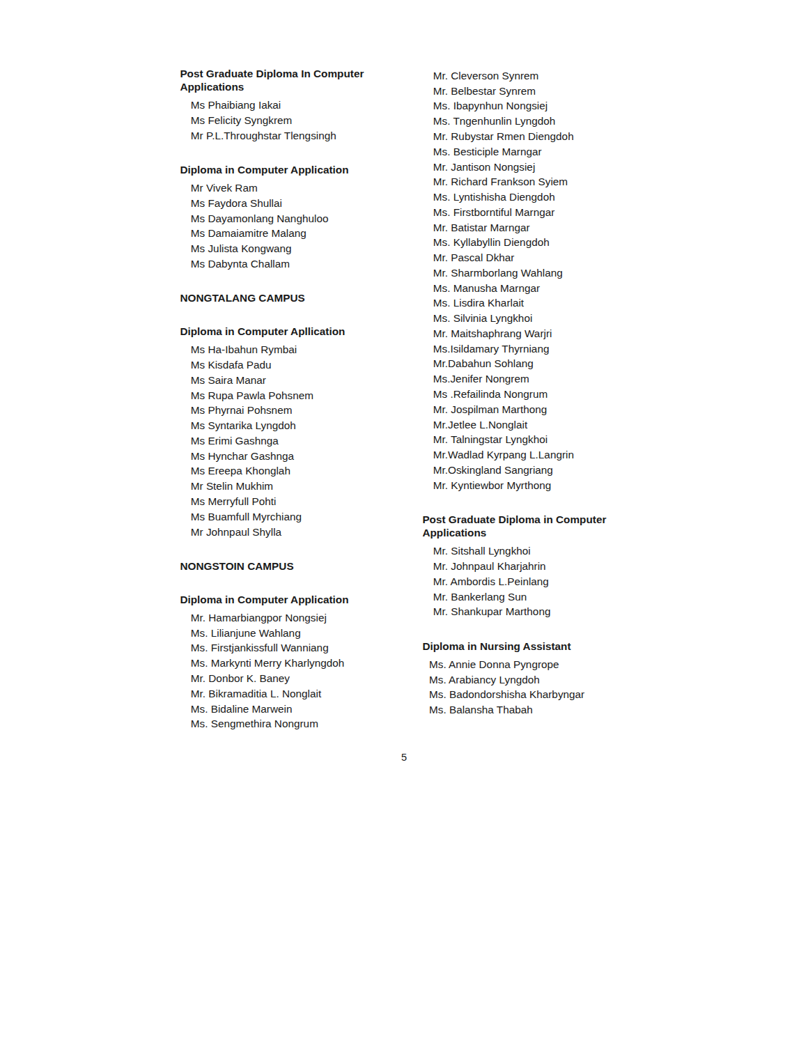Post Graduate Diploma In Computer Applications
Ms Phaibiang Iakai
Ms Felicity Syngkrem
Mr P.L.Throughstar Tlengsingh
Diploma in Computer Application
Mr Vivek Ram
Ms Faydora Shullai
Ms Dayamonlang Nanghuloo
Ms Damaiamitre Malang
Ms Julista Kongwang
Ms Dabynta Challam
NONGTALANG CAMPUS
Diploma in Computer Apllication
Ms Ha-Ibahun Rymbai
Ms Kisdafa Padu
Ms Saira Manar
Ms Rupa Pawla Pohsnem
Ms Phyrnai Pohsnem
Ms Syntarika Lyngdoh
Ms Erimi Gashnga
Ms Hynchar Gashnga
Ms Ereepa Khonglah
Mr Stelin Mukhim
Ms Merryfull Pohti
Ms Buamfull Myrchiang
Mr Johnpaul Shylla
NONGSTOIN CAMPUS
Diploma in Computer Application
Mr. Hamarbiangpor Nongsiej
Ms. Lilianjune Wahlang
Ms. Firstjankissfull Wanniang
Ms. Markynti Merry Kharlyngdoh
Mr. Donbor K. Baney
Mr. Bikramaditia L. Nonglait
Ms. Bidaline Marwein
Ms. Sengmethira Nongrum
Mr. Cleverson Synrem
Mr. Belbestar Synrem
Ms. Ibapynhun Nongsiej
Ms. Tngenhunlin Lyngdoh
Mr. Rubystar Rmen Diengdoh
Ms. Besticiple Marngar
Mr. Jantison Nongsiej
Mr. Richard Frankson Syiem
Ms. Lyntishisha Diengdoh
Ms. Firstborntiful Marngar
Mr. Batistar Marngar
Ms. Kyllabyllin Diengdoh
Mr. Pascal Dkhar
Mr. Sharmborlang Wahlang
Ms. Manusha Marngar
Ms. Lisdira Kharlait
Ms. Silvinia Lyngkhoi
Mr. Maitshaphrang Warjri
Ms.Isildamary Thyrniang
Mr.Dabahun Sohlang
Ms.Jenifer Nongrem
Ms .Refailinda Nongrum
Mr. Jospilman Marthong
Mr.Jetlee L.Nonglait
Mr. Talningstar Lyngkhoi
Mr.Wadlad Kyrpang L.Langrin
Mr.Oskingland Sangriang
Mr. Kyntiewbor Myrthong
Post Graduate Diploma in Computer Applications
Mr. Sitshall Lyngkhoi
Mr. Johnpaul Kharjahrin
Mr. Ambordis L.Peinlang
Mr. Bankerlang Sun
Mr. Shankupar Marthong
Diploma in Nursing Assistant
Ms. Annie Donna Pyngrope
Ms. Arabiancy Lyngdoh
Ms. Badondorshisha Kharbyngar
Ms. Balansha Thabah
5